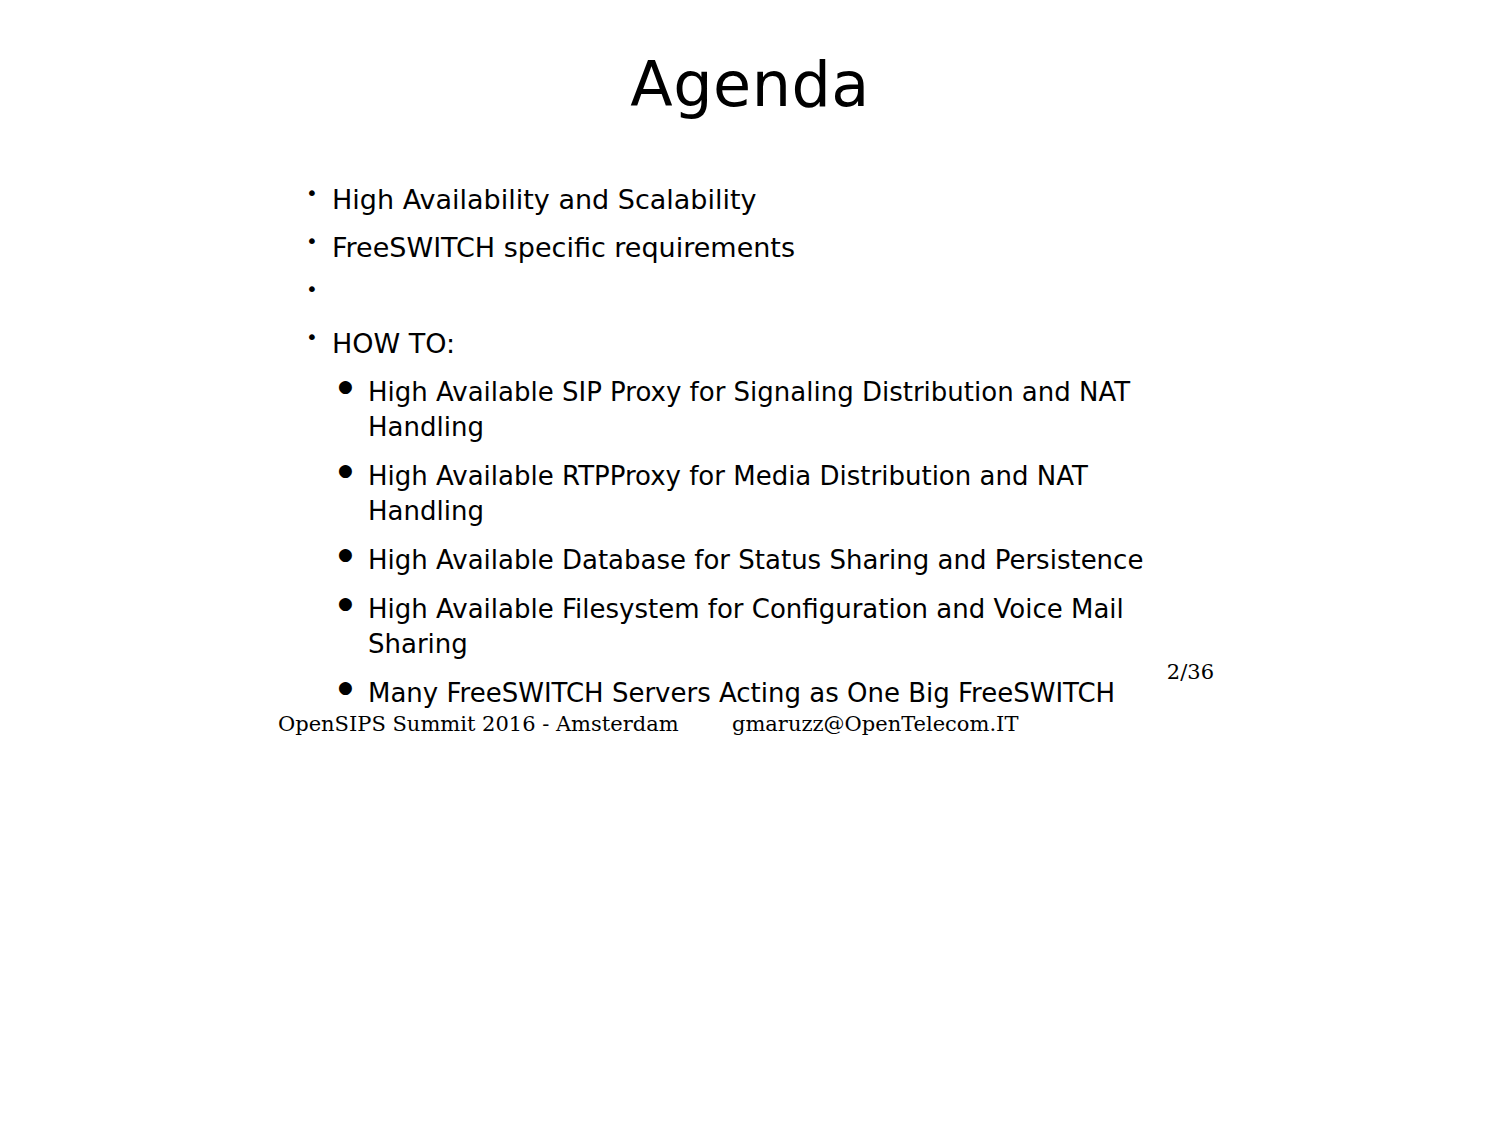Agenda
High Availability and Scalability
FreeSWITCH specific requirements
HOW TO:
High Available SIP Proxy for Signaling Distribution and NAT Handling
High Available RTPProxy for Media Distribution and NAT Handling
High Available Database for Status Sharing and Persistence
High Available Filesystem for Configuration and Voice Mail Sharing
Many FreeSWITCH Servers Acting as One Big FreeSWITCH
2/36
OpenSIPS Summit 2016 - Amsterdam gmaruzz@OpenTelecom.IT